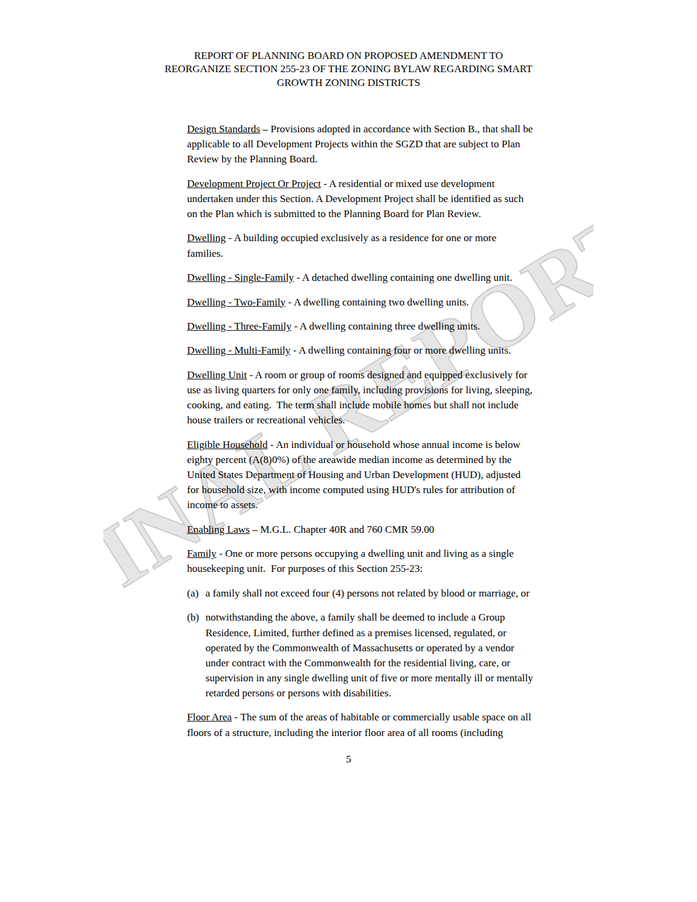FINAL REPORT
REPORT OF PLANNING BOARD ON PROPOSED AMENDMENT TO
REORGANIZE SECTION 255-23 OF THE ZONING BYLAW REGARDING SMART
GROWTH ZONING DISTRICTS
Design Standards – Provisions adopted in accordance with Section B., that shall be applicable to all Development Projects within the SGZD that are subject to Plan Review by the Planning Board.
Development Project Or Project - A residential or mixed use development undertaken under this Section. A Development Project shall be identified as such on the Plan which is submitted to the Planning Board for Plan Review.
Dwelling - A building occupied exclusively as a residence for one or more families.
Dwelling - Single-Family - A detached dwelling containing one dwelling unit.
Dwelling - Two-Family - A dwelling containing two dwelling units.
Dwelling - Three-Family - A dwelling containing three dwelling units.
Dwelling - Multi-Family - A dwelling containing four or more dwelling units.
Dwelling Unit - A room or group of rooms designed and equipped exclusively for use as living quarters for only one family, including provisions for living, sleeping, cooking, and eating. The term shall include mobile homes but shall not include house trailers or recreational vehicles.
Eligible Household - An individual or household whose annual income is below eighty percent (A(8)0%) of the areawide median income as determined by the United States Department of Housing and Urban Development (HUD), adjusted for household size, with income computed using HUD's rules for attribution of income to assets.
Enabling Laws – M.G.L. Chapter 40R and 760 CMR 59.00
Family - One or more persons occupying a dwelling unit and living as a single housekeeping unit. For purposes of this Section 255-23:
(a)
a family shall not exceed four (4) persons not related by blood or marriage, or
(b)
notwithstanding the above, a family shall be deemed to include a Group Residence, Limited, further defined as a premises licensed, regulated, or operated by the Commonwealth of Massachusetts or operated by a vendor under contract with the Commonwealth for the residential living, care, or supervision in any single dwelling unit of five or more mentally ill or mentally retarded persons or persons with disabilities.
Floor Area - The sum of the areas of habitable or commercially usable space on all floors of a structure, including the interior floor area of all rooms (including
5